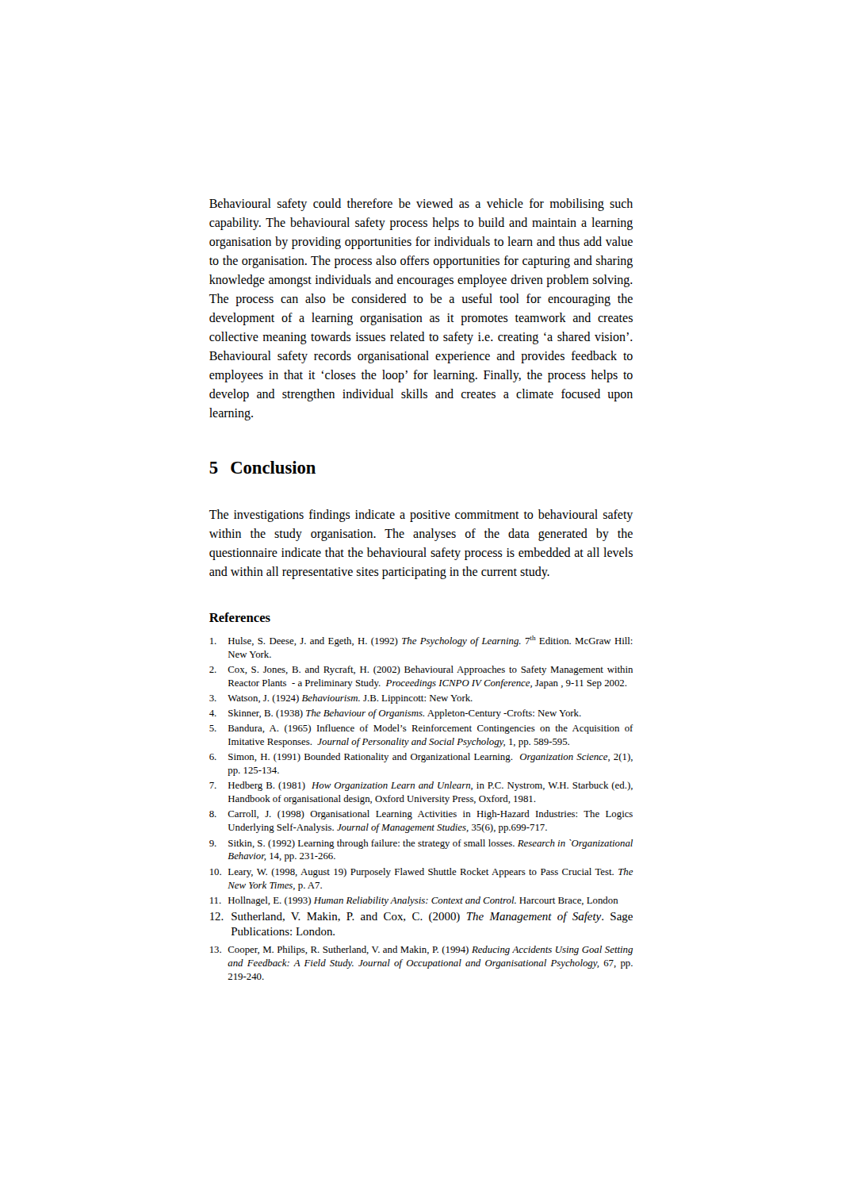Behavioural safety could therefore be viewed as a vehicle for mobilising such capability. The behavioural safety process helps to build and maintain a learning organisation by providing opportunities for individuals to learn and thus add value to the organisation. The process also offers opportunities for capturing and sharing knowledge amongst individuals and encourages employee driven problem solving. The process can also be considered to be a useful tool for encouraging the development of a learning organisation as it promotes teamwork and creates collective meaning towards issues related to safety i.e. creating ‘a shared vision’. Behavioural safety records organisational experience and provides feedback to employees in that it ‘closes the loop’ for learning. Finally, the process helps to develop and strengthen individual skills and creates a climate focused upon learning.
5 Conclusion
The investigations findings indicate a positive commitment to behavioural safety within the study organisation. The analyses of the data generated by the questionnaire indicate that the behavioural safety process is embedded at all levels and within all representative sites participating in the current study.
References
1. Hulse, S. Deese, J. and Egeth, H. (1992) The Psychology of Learning. 7th Edition. McGraw Hill: New York.
2. Cox, S. Jones, B. and Rycraft, H. (2002) Behavioural Approaches to Safety Management within Reactor Plants - a Preliminary Study. Proceedings ICNPO IV Conference, Japan , 9-11 Sep 2002.
3. Watson, J. (1924) Behaviourism. J.B. Lippincott: New York.
4. Skinner, B. (1938) The Behaviour of Organisms. Appleton-Century -Crofts: New York.
5. Bandura, A. (1965) Influence of Model’s Reinforcement Contingencies on the Acquisition of Imitative Responses. Journal of Personality and Social Psychology, 1, pp. 589-595.
6. Simon, H. (1991) Bounded Rationality and Organizational Learning. Organization Science, 2(1), pp. 125-134.
7. Hedberg B. (1981) How Organization Learn and Unlearn, in P.C. Nystrom, W.H. Starbuck (ed.), Handbook of organisational design, Oxford University Press, Oxford, 1981.
8. Carroll, J. (1998) Organisational Learning Activities in High-Hazard Industries: The Logics Underlying Self-Analysis. Journal of Management Studies, 35(6), pp.699-717.
9. Sitkin, S. (1992) Learning through failure: the strategy of small losses. Research in `Organizational Behavior, 14, pp. 231-266.
10. Leary, W. (1998, August 19) Purposely Flawed Shuttle Rocket Appears to Pass Crucial Test. The New York Times, p. A7.
11. Hollnagel, E. (1993) Human Reliability Analysis: Context and Control. Harcourt Brace, London
12. Sutherland, V. Makin, P. and Cox, C. (2000) The Management of Safety. Sage Publications: London.
13. Cooper, M. Philips, R. Sutherland, V. and Makin, P. (1994) Reducing Accidents Using Goal Setting and Feedback: A Field Study. Journal of Occupational and Organisational Psychology, 67, pp. 219-240.